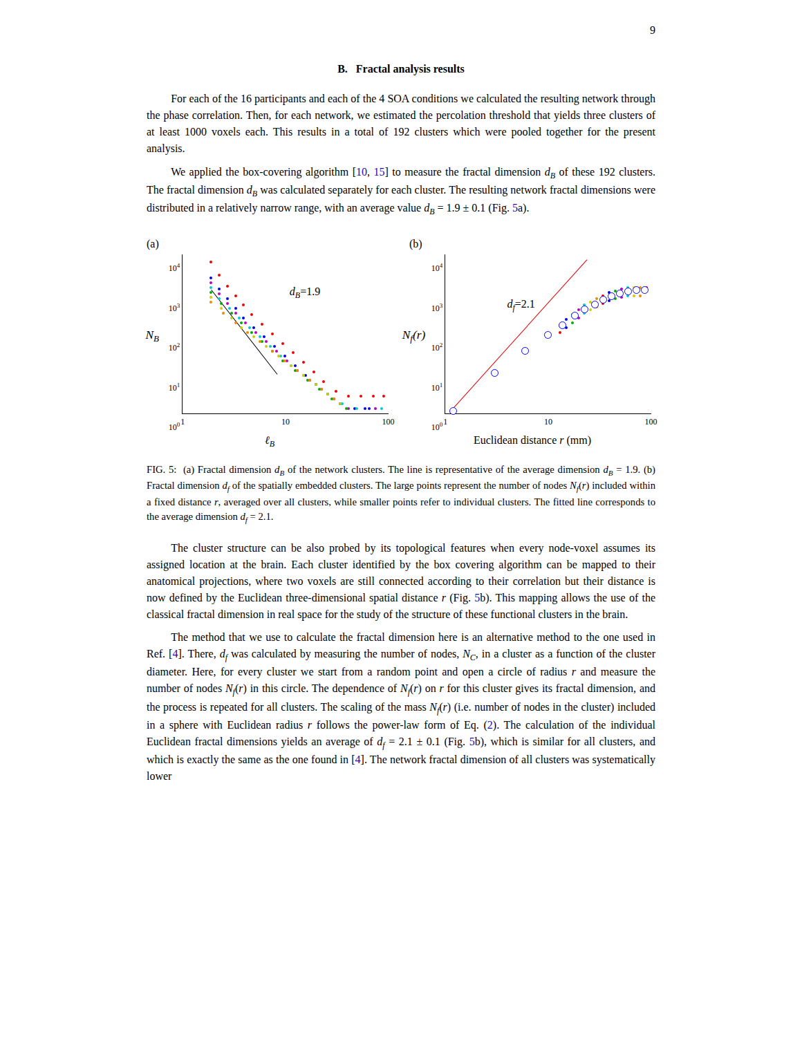9
B. Fractal analysis results
For each of the 16 participants and each of the 4 SOA conditions we calculated the resulting network through the phase correlation. Then, for each network, we estimated the percolation threshold that yields three clusters of at least 1000 voxels each. This results in a total of 192 clusters which were pooled together for the present analysis.
We applied the box-covering algorithm [10, 15] to measure the fractal dimension dB of these 192 clusters. The fractal dimension dB was calculated separately for each cluster. The resulting network fractal dimensions were distributed in a relatively narrow range, with an average value dB = 1.9 ± 0.1 (Fig. 5a).
(a)
NB 104 103 102 101 100 1 10 100 dB=1.9
ℓB
(b)
Nf(r) 104 103 102 101 100 1 10 100 df=2.1
Euclidean distance r (mm)
FIG. 5: (a) Fractal dimension dB of the network clusters. The line is representative of the average dimension dB = 1.9. (b) Fractal dimension df of the spatially embedded clusters. The large points represent the number of nodes Nf(r) included within a fixed distance r, averaged over all clusters, while smaller points refer to individual clusters. The fitted line corresponds to the average dimension df = 2.1.
The cluster structure can be also probed by its topological features when every node-voxel assumes its assigned location at the brain. Each cluster identified by the box covering algorithm can be mapped to their anatomical projections, where two voxels are still connected according to their correlation but their distance is now defined by the Euclidean three-dimensional spatial distance r (Fig. 5b). This mapping allows the use of the classical fractal dimension in real space for the study of the structure of these functional clusters in the brain.
The method that we use to calculate the fractal dimension here is an alternative method to the one used in Ref. [4]. There, df was calculated by measuring the number of nodes, NC, in a cluster as a function of the cluster diameter. Here, for every cluster we start from a random point and open a circle of radius r and measure the number of nodes Nf(r) in this circle. The dependence of Nf(r) on r for this cluster gives its fractal dimension, and the process is repeated for all clusters. The scaling of the mass Nf(r) (i.e. number of nodes in the cluster) included in a sphere with Euclidean radius r follows the power-law form of Eq. (2). The calculation of the individual Euclidean fractal dimensions yields an average of df = 2.1 ± 0.1 (Fig. 5b), which is similar for all clusters, and which is exactly the same as the one found in [4]. The network fractal dimension of all clusters was systematically lower